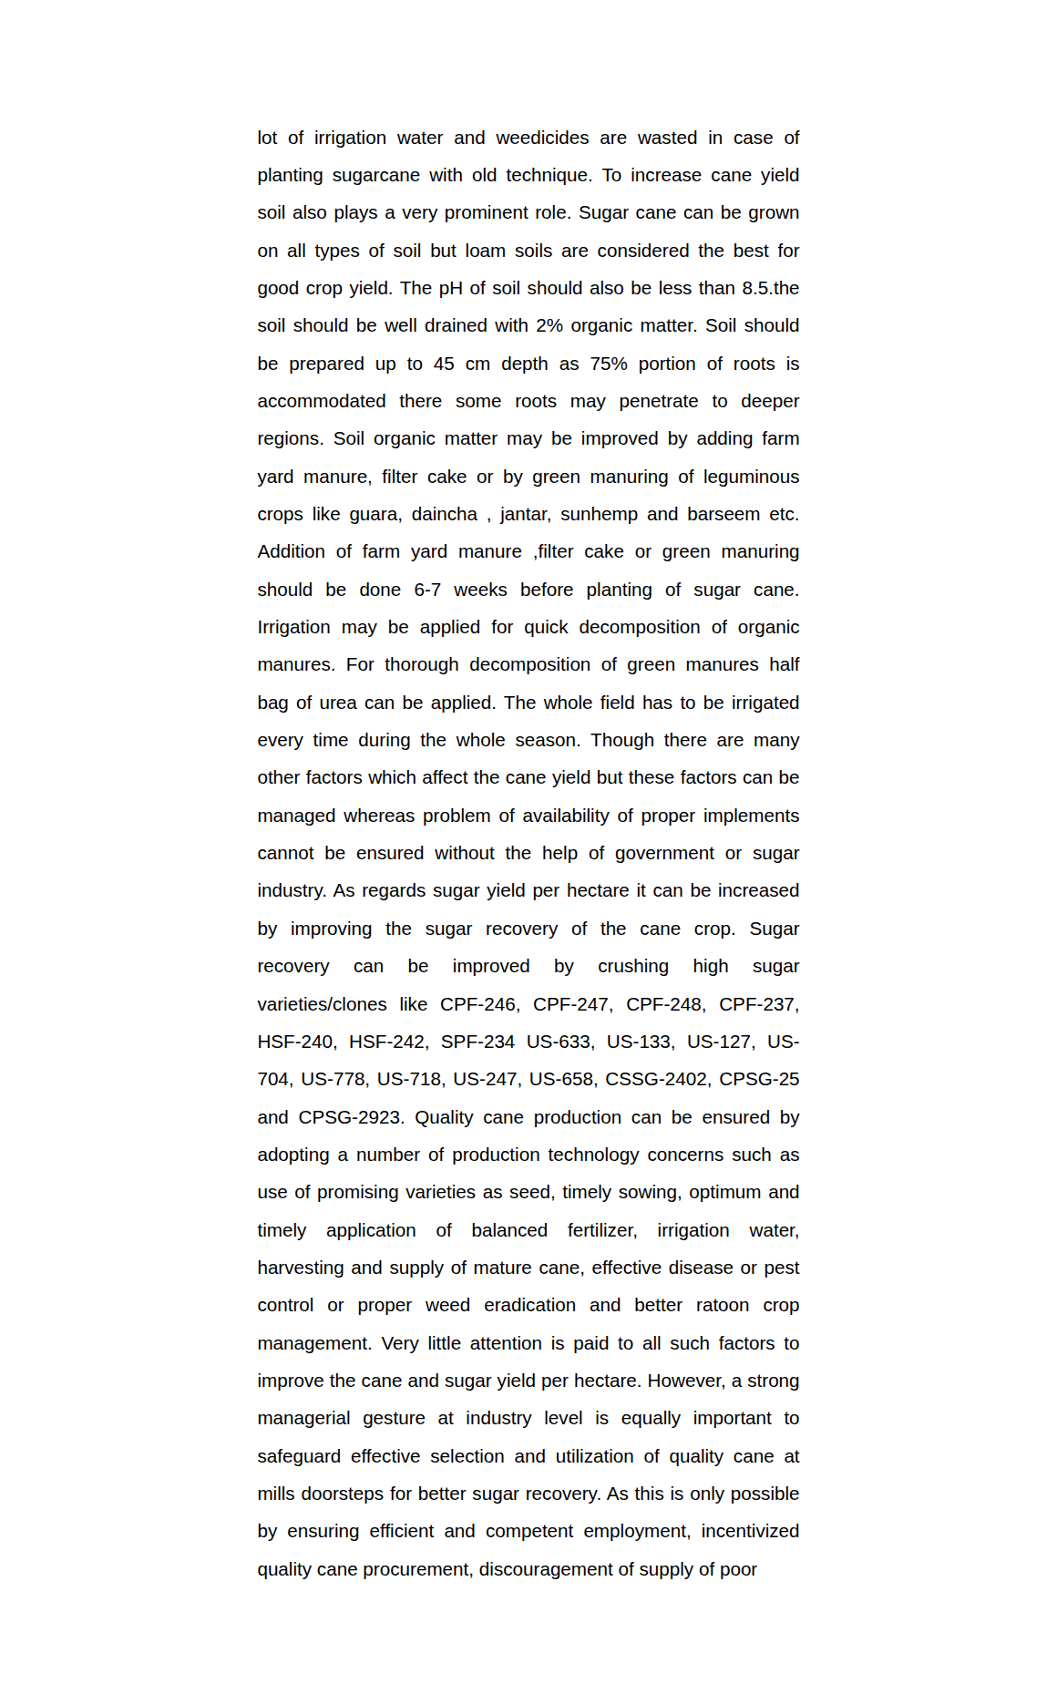lot of irrigation water and weedicides are wasted in case of planting sugarcane with old technique. To increase cane yield soil also plays a very prominent role. Sugar cane can be grown on all types of soil but loam soils are considered the best for good crop yield. The pH of soil should also be less than 8.5.the soil should be well drained with 2% organic matter. Soil should be prepared up to 45 cm depth as 75% portion of roots is accommodated there some roots may penetrate to deeper regions. Soil organic matter may be improved by adding farm yard manure, filter cake or by green manuring of leguminous crops like guara, daincha , jantar, sunhemp and barseem etc. Addition of farm yard manure ,filter cake or green manuring should be done 6-7 weeks before planting of sugar cane. Irrigation may be applied for quick decomposition of organic manures. For thorough decomposition of green manures half bag of urea can be applied. The whole field has to be irrigated every time during the whole season. Though there are many other factors which affect the cane yield but these factors can be managed whereas problem of availability of proper implements cannot be ensured without the help of government or sugar industry. As regards sugar yield per hectare it can be increased by improving the sugar recovery of the cane crop. Sugar recovery can be improved by crushing high sugar varieties/clones like CPF-246, CPF-247, CPF-248, CPF-237, HSF-240, HSF-242, SPF-234 US-633, US-133, US-127, US-704, US-778, US-718, US-247, US-658, CSSG-2402, CPSG-25 and CPSG-2923. Quality cane production can be ensured by adopting a number of production technology concerns such as use of promising varieties as seed, timely sowing, optimum and timely application of balanced fertilizer, irrigation water, harvesting and supply of mature cane, effective disease or pest control or proper weed eradication and better ratoon crop management. Very little attention is paid to all such factors to improve the cane and sugar yield per hectare. However, a strong managerial gesture at industry level is equally important to safeguard effective selection and utilization of quality cane at mills doorsteps for better sugar recovery. As this is only possible by ensuring efficient and competent employment, incentivized quality cane procurement, discouragement of supply of poor